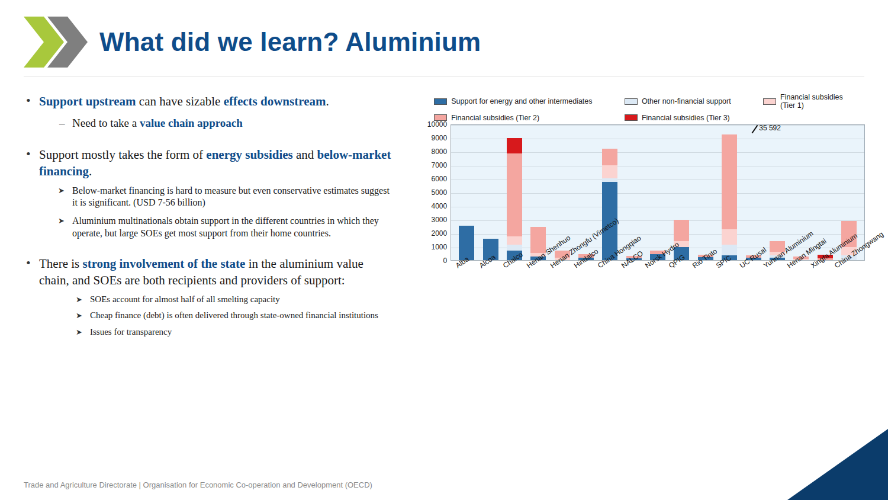What did we learn? Aluminium
Support upstream can have sizable effects downstream.
Need to take a value chain approach
Support mostly takes the form of energy subsidies and below-market financing.
Below-market financing is hard to measure but even conservative estimates suggest it is significant. (USD 7-56 billion)
Aluminium multinationals obtain support in the different countries in which they operate, but large SOEs get most support from their home countries.
There is strong involvement of the state in the aluminium value chain, and SOEs are both recipients and providers of support:
SOEs account for almost half of all smelting capacity
Cheap finance (debt) is often delivered through state-owned financial institutions
Issues for transparency
Support for energy and other intermediates
Other non-financial support
Financial subsidies
(Tier 1)
Financial subsidies (Tier 2)
Financial subsidies (Tier 3)
10000
9000
8000
7000
6000
5000
4000
3000
2000
1000
0
35 592
Alba
Alcoa
Chalco
Henan Shenhuo
Henan Zhongfu (Vimetco)
Hindalco
China Hongqiao
NALCO
Norsk Hydro
QPIG
Rio Tinto
SPIC
UC Rusal
Yunnan Aluminium
Henan Mingtai
Xingfa Aluminium
China Zhongwang
Trade and Agriculture Directorate | Organisation for Economic Co-operation and Development (OECD)
8